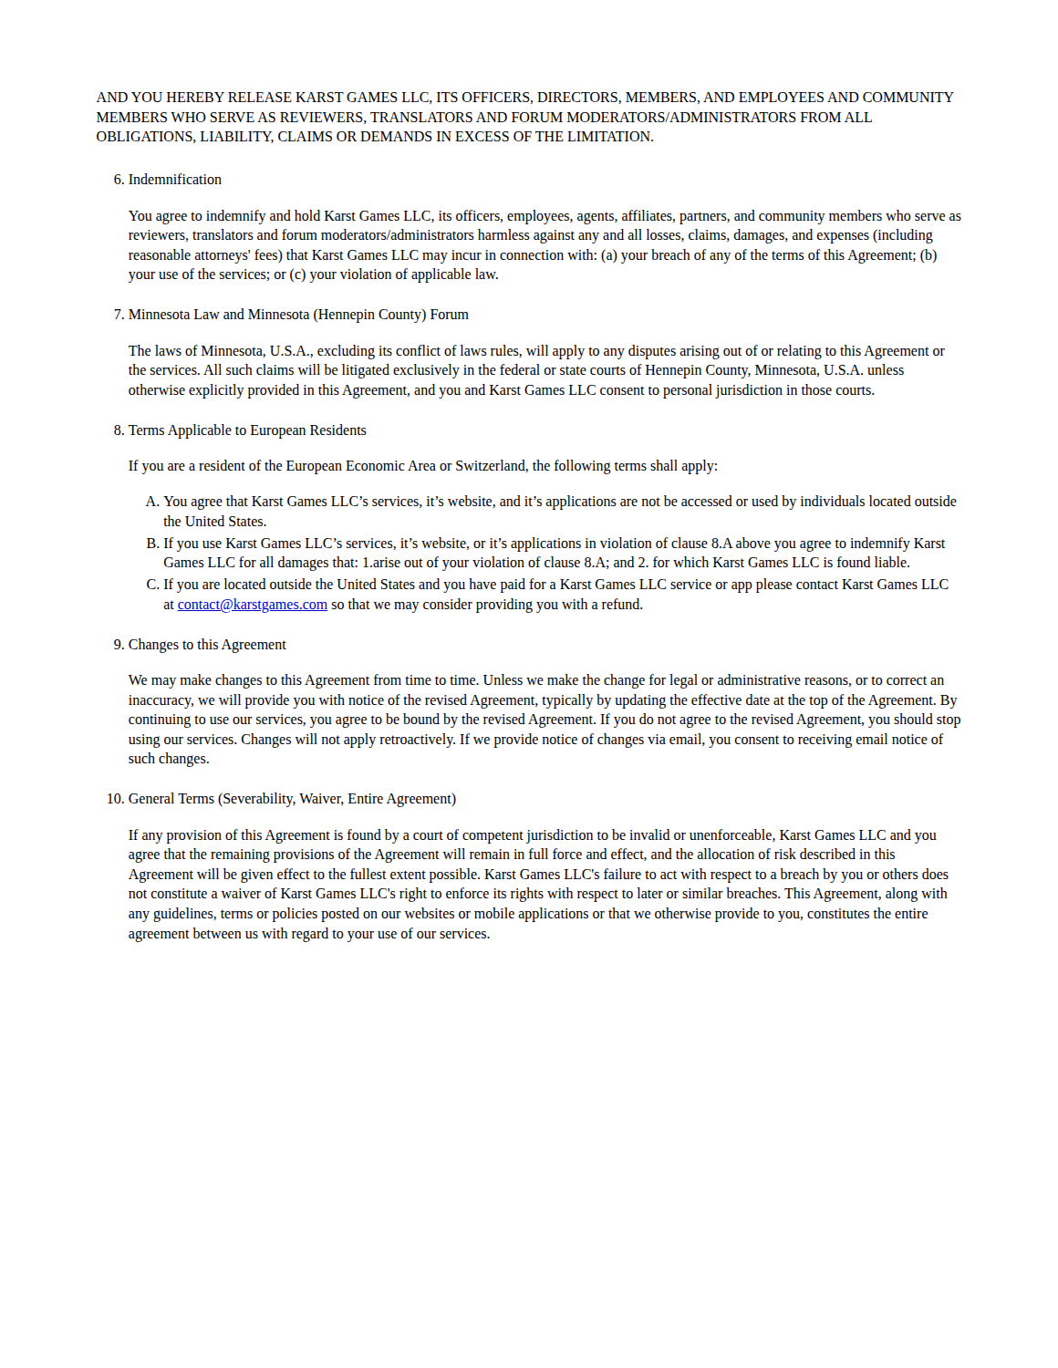AND YOU HEREBY RELEASE KARST GAMES LLC, ITS OFFICERS, DIRECTORS, MEMBERS, AND EMPLOYEES AND COMMUNITY MEMBERS WHO SERVE AS REVIEWERS, TRANSLATORS AND FORUM MODERATORS/ADMINISTRATORS FROM ALL OBLIGATIONS, LIABILITY, CLAIMS OR DEMANDS IN EXCESS OF THE LIMITATION.
Indemnification
You agree to indemnify and hold Karst Games LLC, its officers, employees, agents, affiliates, partners, and community members who serve as reviewers, translators and forum moderators/administrators harmless against any and all losses, claims, damages, and expenses (including reasonable attorneys' fees) that Karst Games LLC may incur in connection with: (a) your breach of any of the terms of this Agreement; (b) your use of the services; or (c) your violation of applicable law.
Minnesota Law and Minnesota (Hennepin County) Forum
The laws of Minnesota, U.S.A., excluding its conflict of laws rules, will apply to any disputes arising out of or relating to this Agreement or the services. All such claims will be litigated exclusively in the federal or state courts of Hennepin County, Minnesota, U.S.A. unless otherwise explicitly provided in this Agreement, and you and Karst Games LLC consent to personal jurisdiction in those courts.
Terms Applicable to European Residents
If you are a resident of the European Economic Area or Switzerland, the following terms shall apply:
You agree that Karst Games LLC’s services, it’s website, and it’s applications are not be accessed or used by individuals located outside the United States.
If you use Karst Games LLC’s services, it’s website, or it’s applications in violation of clause 8.A above you agree to indemnify Karst Games LLC for all damages that: 1.arise out of your violation of clause 8.A; and 2. for which Karst Games LLC is found liable.
If you are located outside the United States and you have paid for a Karst Games LLC service or app please contact Karst Games LLC at contact@karstgames.com so that we may consider providing you with a refund.
Changes to this Agreement
We may make changes to this Agreement from time to time. Unless we make the change for legal or administrative reasons, or to correct an inaccuracy, we will provide you with notice of the revised Agreement, typically by updating the effective date at the top of the Agreement. By continuing to use our services, you agree to be bound by the revised Agreement. If you do not agree to the revised Agreement, you should stop using our services. Changes will not apply retroactively. If we provide notice of changes via email, you consent to receiving email notice of such changes.
General Terms (Severability, Waiver, Entire Agreement)
If any provision of this Agreement is found by a court of competent jurisdiction to be invalid or unenforceable, Karst Games LLC and you agree that the remaining provisions of the Agreement will remain in full force and effect, and the allocation of risk described in this Agreement will be given effect to the fullest extent possible. Karst Games LLC's failure to act with respect to a breach by you or others does not constitute a waiver of Karst Games LLC's right to enforce its rights with respect to later or similar breaches. This Agreement, along with any guidelines, terms or policies posted on our websites or mobile applications or that we otherwise provide to you, constitutes the entire agreement between us with regard to your use of our services.